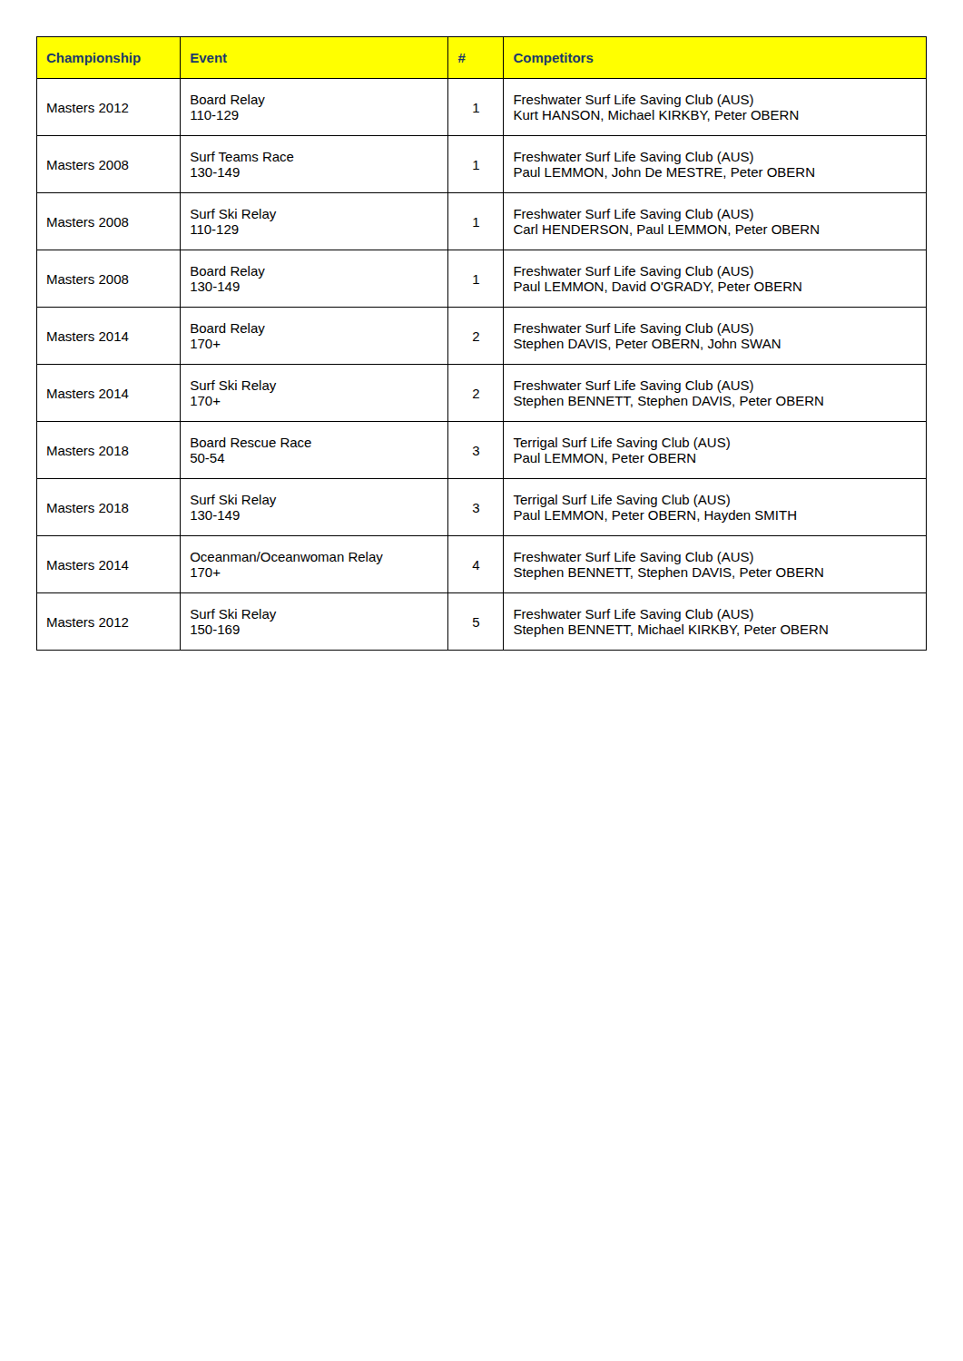| Championship | Event | # | Competitors |
| --- | --- | --- | --- |
| Masters 2012 | Board Relay 110-129 | 1 | Freshwater Surf Life Saving Club (AUS) Kurt HANSON, Michael KIRKBY, Peter OBERN |
| Masters 2008 | Surf Teams Race 130-149 | 1 | Freshwater Surf Life Saving Club (AUS) Paul LEMMON, John De MESTRE, Peter OBERN |
| Masters 2008 | Surf Ski Relay 110-129 | 1 | Freshwater Surf Life Saving Club (AUS) Carl HENDERSON, Paul LEMMON, Peter OBERN |
| Masters 2008 | Board Relay 130-149 | 1 | Freshwater Surf Life Saving Club (AUS) Paul LEMMON, David O'GRADY, Peter OBERN |
| Masters 2014 | Board Relay 170+ | 2 | Freshwater Surf Life Saving Club (AUS) Stephen DAVIS, Peter OBERN, John SWAN |
| Masters 2014 | Surf Ski Relay 170+ | 2 | Freshwater Surf Life Saving Club (AUS) Stephen BENNETT, Stephen DAVIS, Peter OBERN |
| Masters 2018 | Board Rescue Race 50-54 | 3 | Terrigal Surf Life Saving Club (AUS) Paul LEMMON, Peter OBERN |
| Masters 2018 | Surf Ski Relay 130-149 | 3 | Terrigal Surf Life Saving Club (AUS) Paul LEMMON, Peter OBERN, Hayden SMITH |
| Masters 2014 | Oceanman/Oceanwoman Relay 170+ | 4 | Freshwater Surf Life Saving Club (AUS) Stephen BENNETT, Stephen DAVIS, Peter OBERN |
| Masters 2012 | Surf Ski Relay 150-169 | 5 | Freshwater Surf Life Saving Club (AUS) Stephen BENNETT, Michael KIRKBY, Peter OBERN |